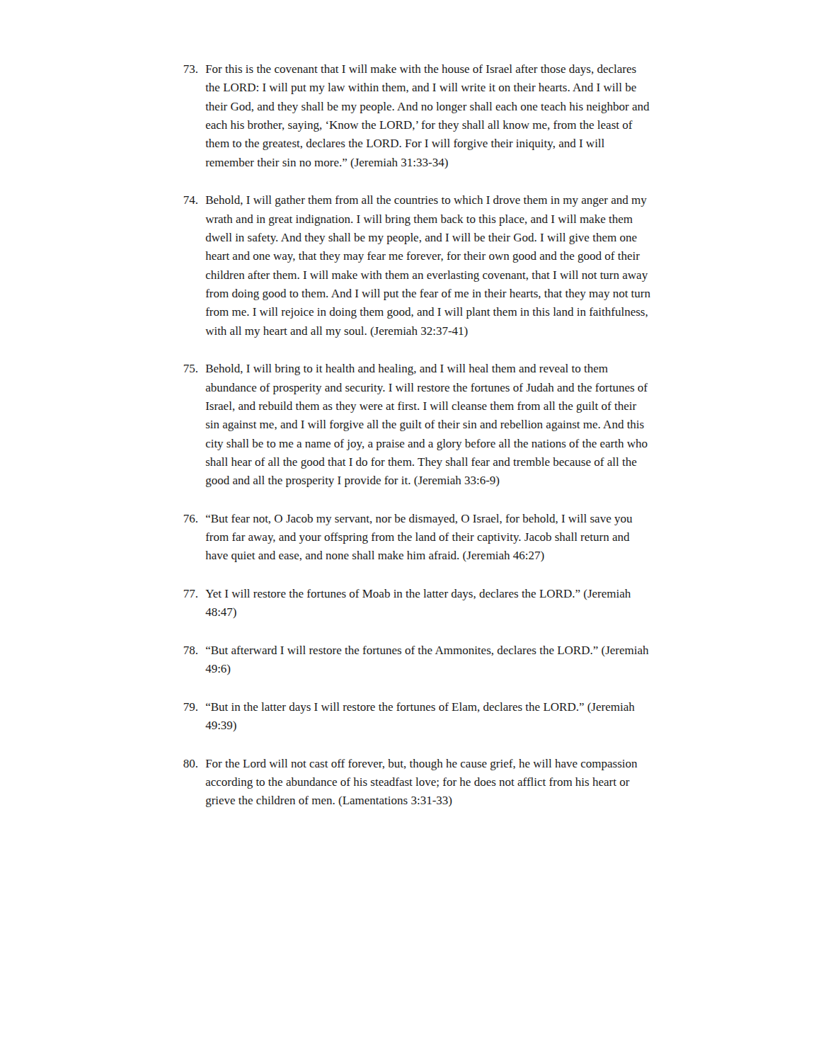For this is the covenant that I will make with the house of Israel after those days, declares the LORD: I will put my law within them, and I will write it on their hearts. And I will be their God, and they shall be my people. And no longer shall each one teach his neighbor and each his brother, saying, ‘Know the LORD,’ for they shall all know me, from the least of them to the greatest, declares the LORD. For I will forgive their iniquity, and I will remember their sin no more.” (Jeremiah 31:33-34)
Behold, I will gather them from all the countries to which I drove them in my anger and my wrath and in great indignation. I will bring them back to this place, and I will make them dwell in safety. And they shall be my people, and I will be their God. I will give them one heart and one way, that they may fear me forever, for their own good and the good of their children after them. I will make with them an everlasting covenant, that I will not turn away from doing good to them. And I will put the fear of me in their hearts, that they may not turn from me. I will rejoice in doing them good, and I will plant them in this land in faithfulness, with all my heart and all my soul. (Jeremiah 32:37-41)
Behold, I will bring to it health and healing, and I will heal them and reveal to them abundance of prosperity and security. I will restore the fortunes of Judah and the fortunes of Israel, and rebuild them as they were at first. I will cleanse them from all the guilt of their sin against me, and I will forgive all the guilt of their sin and rebellion against me. And this city shall be to me a name of joy, a praise and a glory before all the nations of the earth who shall hear of all the good that I do for them. They shall fear and tremble because of all the good and all the prosperity I provide for it. (Jeremiah 33:6-9)
“But fear not, O Jacob my servant, nor be dismayed, O Israel, for behold, I will save you from far away, and your offspring from the land of their captivity. Jacob shall return and have quiet and ease, and none shall make him afraid. (Jeremiah 46:27)
Yet I will restore the fortunes of Moab in the latter days, declares the LORD.” (Jeremiah 48:47)
“But afterward I will restore the fortunes of the Ammonites, declares the LORD.” (Jeremiah 49:6)
“But in the latter days I will restore the fortunes of Elam, declares the LORD.” (Jeremiah 49:39)
For the Lord will not cast off forever, but, though he cause grief, he will have compassion according to the abundance of his steadfast love; for he does not afflict from his heart or grieve the children of men. (Lamentations 3:31-33)